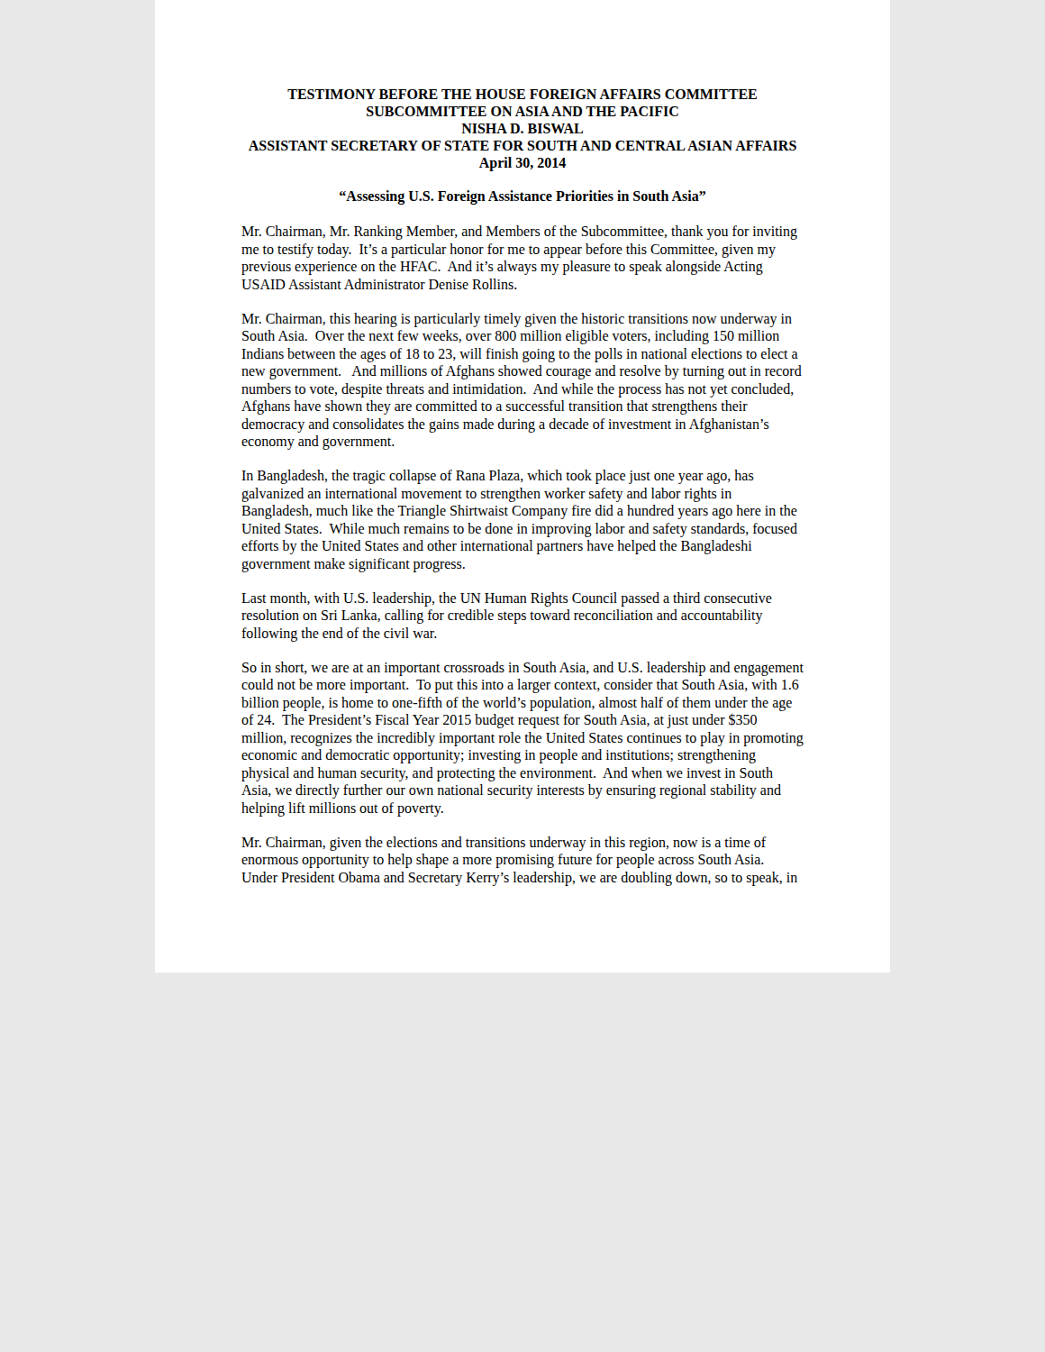TESTIMONY BEFORE THE HOUSE FOREIGN AFFAIRS COMMITTEE SUBCOMMITTEE ON ASIA AND THE PACIFIC NISHA D. BISWAL ASSISTANT SECRETARY OF STATE FOR SOUTH AND CENTRAL ASIAN AFFAIRS April 30, 2014
“Assessing U.S. Foreign Assistance Priorities in South Asia”
Mr. Chairman, Mr. Ranking Member, and Members of the Subcommittee, thank you for inviting me to testify today. It’s a particular honor for me to appear before this Committee, given my previous experience on the HFAC. And it’s always my pleasure to speak alongside Acting USAID Assistant Administrator Denise Rollins.
Mr. Chairman, this hearing is particularly timely given the historic transitions now underway in South Asia. Over the next few weeks, over 800 million eligible voters, including 150 million Indians between the ages of 18 to 23, will finish going to the polls in national elections to elect a new government. And millions of Afghans showed courage and resolve by turning out in record numbers to vote, despite threats and intimidation. And while the process has not yet concluded, Afghans have shown they are committed to a successful transition that strengthens their democracy and consolidates the gains made during a decade of investment in Afghanistan’s economy and government.
In Bangladesh, the tragic collapse of Rana Plaza, which took place just one year ago, has galvanized an international movement to strengthen worker safety and labor rights in Bangladesh, much like the Triangle Shirtwaist Company fire did a hundred years ago here in the United States. While much remains to be done in improving labor and safety standards, focused efforts by the United States and other international partners have helped the Bangladeshi government make significant progress.
Last month, with U.S. leadership, the UN Human Rights Council passed a third consecutive resolution on Sri Lanka, calling for credible steps toward reconciliation and accountability following the end of the civil war.
So in short, we are at an important crossroads in South Asia, and U.S. leadership and engagement could not be more important. To put this into a larger context, consider that South Asia, with 1.6 billion people, is home to one-fifth of the world’s population, almost half of them under the age of 24. The President’s Fiscal Year 2015 budget request for South Asia, at just under $350 million, recognizes the incredibly important role the United States continues to play in promoting economic and democratic opportunity; investing in people and institutions; strengthening physical and human security, and protecting the environment. And when we invest in South Asia, we directly further our own national security interests by ensuring regional stability and helping lift millions out of poverty.
Mr. Chairman, given the elections and transitions underway in this region, now is a time of enormous opportunity to help shape a more promising future for people across South Asia. Under President Obama and Secretary Kerry’s leadership, we are doubling down, so to speak, in